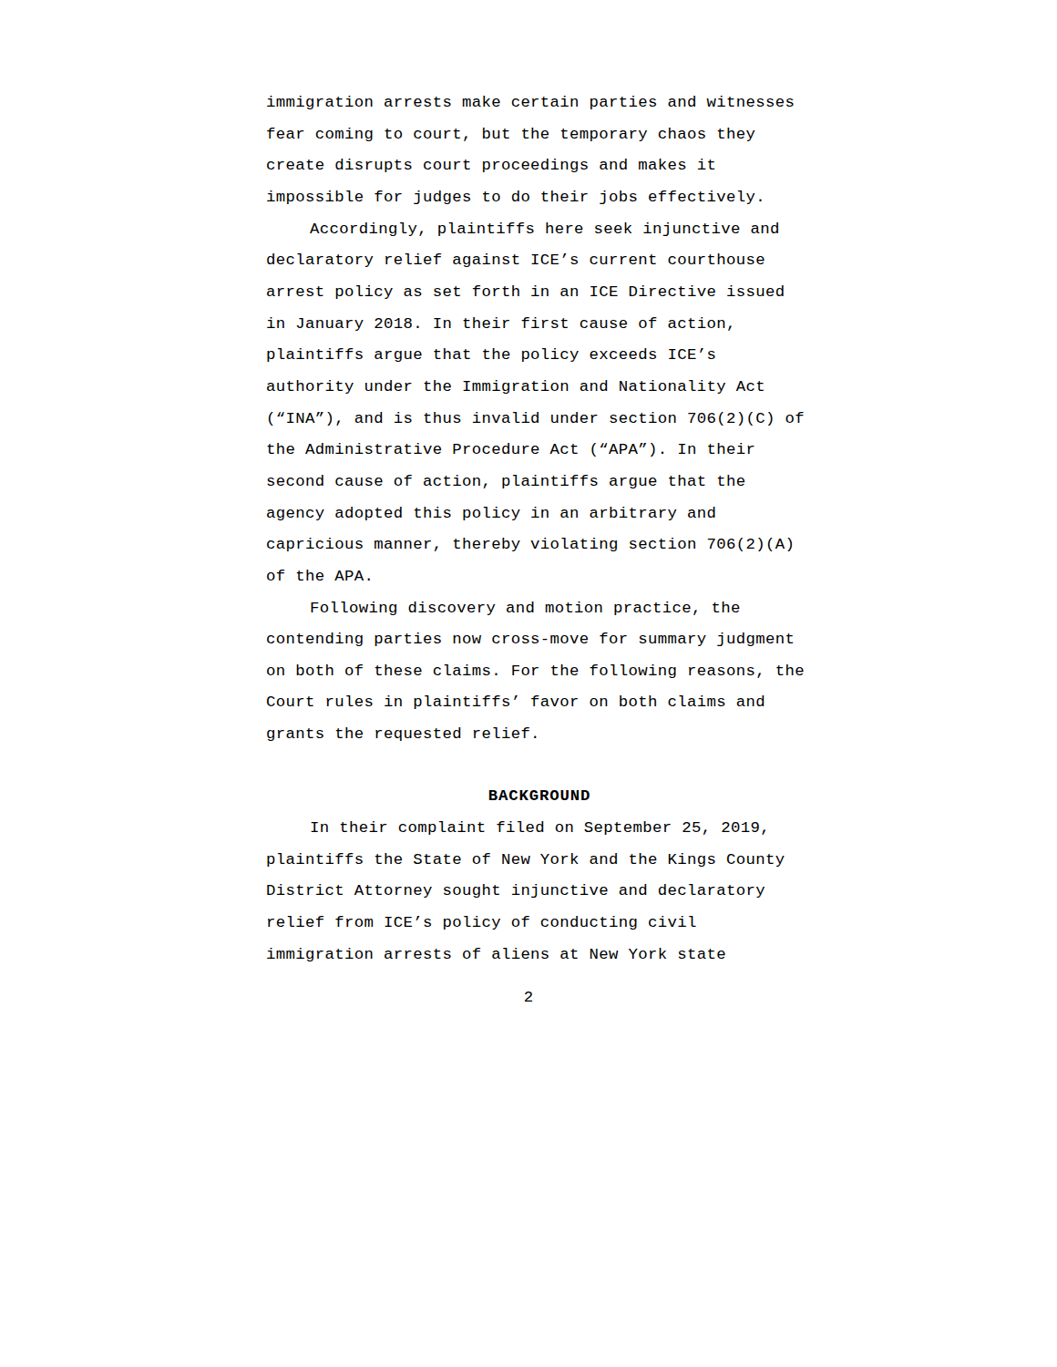immigration arrests make certain parties and witnesses fear coming to court, but the temporary chaos they create disrupts court proceedings and makes it impossible for judges to do their jobs effectively.
Accordingly, plaintiffs here seek injunctive and declaratory relief against ICE’s current courthouse arrest policy as set forth in an ICE Directive issued in January 2018. In their first cause of action, plaintiffs argue that the policy exceeds ICE’s authority under the Immigration and Nationality Act (“INA”), and is thus invalid under section 706(2)(C) of the Administrative Procedure Act (“APA”). In their second cause of action, plaintiffs argue that the agency adopted this policy in an arbitrary and capricious manner, thereby violating section 706(2)(A) of the APA.
Following discovery and motion practice, the contending parties now cross-move for summary judgment on both of these claims. For the following reasons, the Court rules in plaintiffs’ favor on both claims and grants the requested relief.
BACKGROUND
In their complaint filed on September 25, 2019, plaintiffs the State of New York and the Kings County District Attorney sought injunctive and declaratory relief from ICE’s policy of conducting civil immigration arrests of aliens at New York state
2